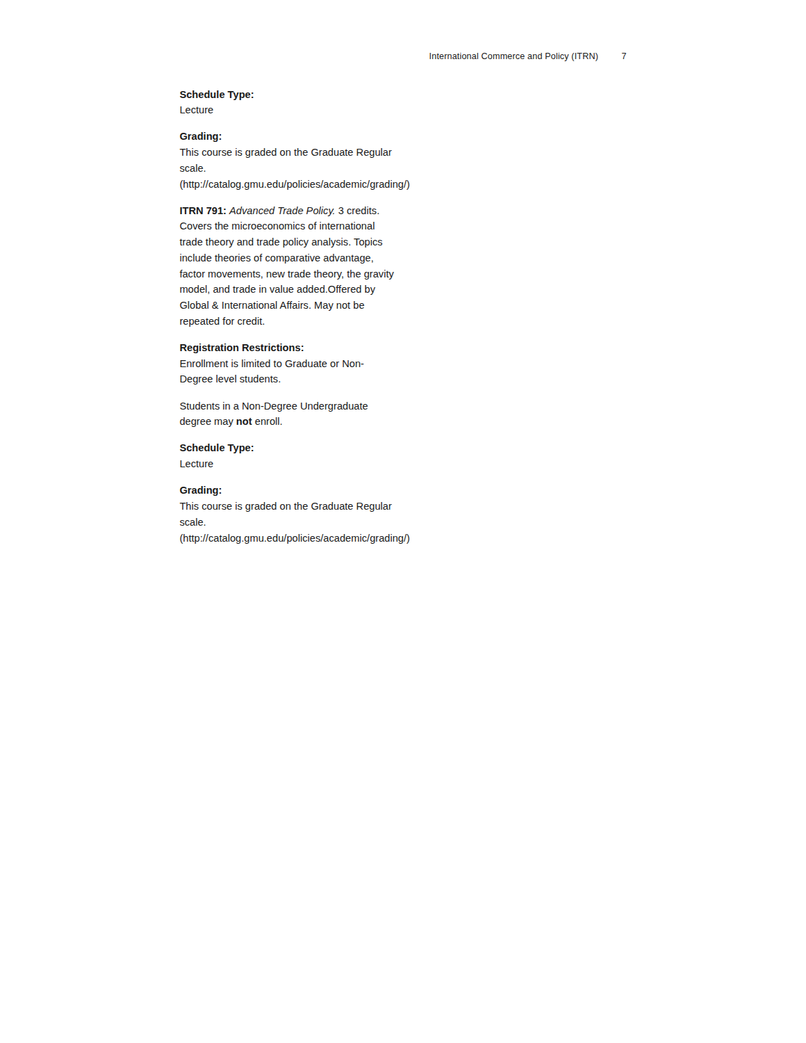International Commerce and Policy (ITRN) 7
Schedule Type: Lecture
Grading: This course is graded on the Graduate Regular scale. (http://catalog.gmu.edu/policies/academic/grading/)
ITRN 791: Advanced Trade Policy. 3 credits.
Covers the microeconomics of international trade theory and trade policy analysis. Topics include theories of comparative advantage, factor movements, new trade theory, the gravity model, and trade in value added.Offered by Global & International Affairs. May not be repeated for credit.
Registration Restrictions: Enrollment is limited to Graduate or Non-Degree level students.
Students in a Non-Degree Undergraduate degree may not enroll.
Schedule Type: Lecture
Grading: This course is graded on the Graduate Regular scale. (http://catalog.gmu.edu/policies/academic/grading/)